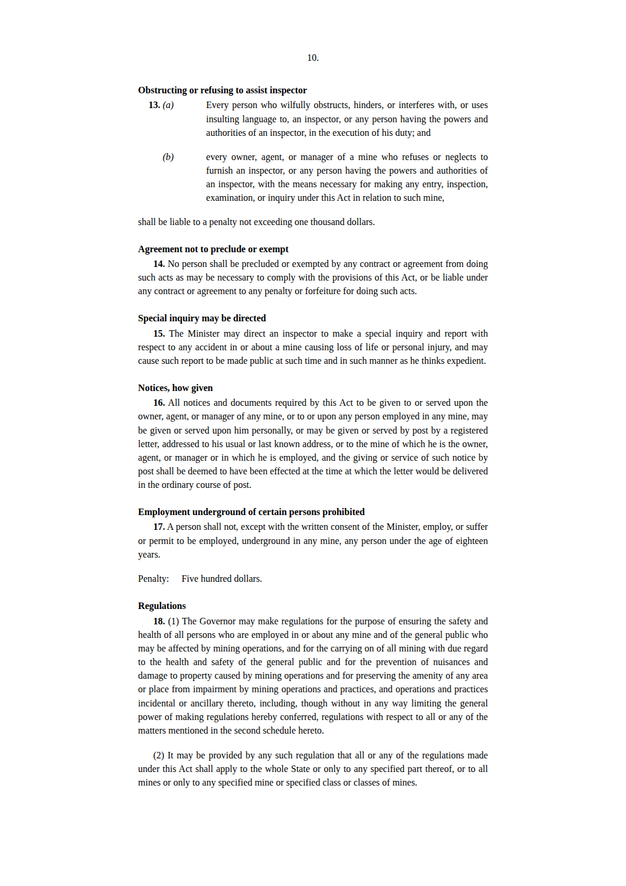10.
Obstructing or refusing to assist inspector
13.
(a)
Every person who wilfully obstructs, hinders, or interferes with, or uses insulting language to, an inspector, or any person having the powers and authorities of an inspector, in the execution of his duty; and
(b)
every owner, agent, or manager of a mine who refuses or neglects to furnish an inspector, or any person having the powers and authorities of an inspector, with the means necessary for making any entry, inspection, examination, or inquiry under this Act in relation to such mine,
shall be liable to a penalty not exceeding one thousand dollars.
Agreement not to preclude or exempt
14. No person shall be precluded or exempted by any contract or agreement from doing such acts as may be necessary to comply with the provisions of this Act, or be liable under any contract or agreement to any penalty or forfeiture for doing such acts.
Special inquiry may be directed
15. The Minister may direct an inspector to make a special inquiry and report with respect to any accident in or about a mine causing loss of life or personal injury, and may cause such report to be made public at such time and in such manner as he thinks expedient.
Notices, how given
16. All notices and documents required by this Act to be given to or served upon the owner, agent, or manager of any mine, or to or upon any person employed in any mine, may be given or served upon him personally, or may be given or served by post by a registered letter, addressed to his usual or last known address, or to the mine of which he is the owner, agent, or manager or in which he is employed, and the giving or service of such notice by post shall be deemed to have been effected at the time at which the letter would be delivered in the ordinary course of post.
Employment underground of certain persons prohibited
17. A person shall not, except with the written consent of the Minister, employ, or suffer or permit to be employed, underground in any mine, any person under the age of eighteen years.
Penalty: Five hundred dollars.
Regulations
18. (1) The Governor may make regulations for the purpose of ensuring the safety and health of all persons who are employed in or about any mine and of the general public who may be affected by mining operations, and for the carrying on of all mining with due regard to the health and safety of the general public and for the prevention of nuisances and damage to property caused by mining operations and for preserving the amenity of any area or place from impairment by mining operations and practices, and operations and practices incidental or ancillary thereto, including, though without in any way limiting the general power of making regulations hereby conferred, regulations with respect to all or any of the matters mentioned in the second schedule hereto.
(2) It may be provided by any such regulation that all or any of the regulations made under this Act shall apply to the whole State or only to any specified part thereof, or to all mines or only to any specified mine or specified class or classes of mines.